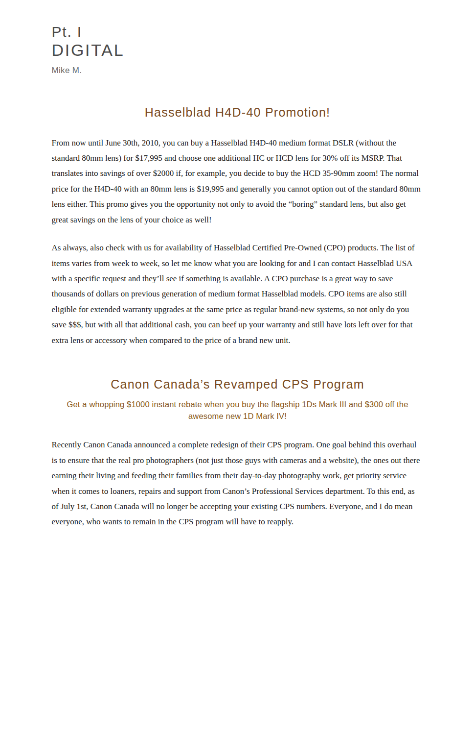Pt. I
DIGITAL
Mike M.
Hasselblad H4D-40 Promotion!
From now until June 30th, 2010, you can buy a Hasselblad H4D-40 medium format DSLR (without the standard 80mm lens) for $17,995 and choose one additional HC or HCD lens for 30% off its MSRP. That translates into savings of over $2000 if, for example, you decide to buy the HCD 35-90mm zoom! The normal price for the H4D-40 with an 80mm lens is $19,995 and generally you cannot option out of the standard 80mm lens either. This promo gives you the opportunity not only to avoid the “boring” standard lens, but also get great savings on the lens of your choice as well!
As always, also check with us for availability of Hasselblad Certified Pre-Owned (CPO) products. The list of items varies from week to week, so let me know what you are looking for and I can contact Hasselblad USA with a specific request and they’ll see if something is available. A CPO purchase is a great way to save thousands of dollars on previous generation of medium format Hasselblad models. CPO items are also still eligible for extended warranty upgrades at the same price as regular brand-new systems, so not only do you save $$$, but with all that additional cash, you can beef up your warranty and still have lots left over for that extra lens or accessory when compared to the price of a brand new unit.
Canon Canada’s Revamped CPS Program
Get a whopping $1000 instant rebate when you buy the flagship 1Ds Mark III and $300 off the awesome new 1D Mark IV!
Recently Canon Canada announced a complete redesign of their CPS program. One goal behind this overhaul is to ensure that the real pro photographers (not just those guys with cameras and a website), the ones out there earning their living and feeding their families from their day-to-day photography work, get priority service when it comes to loaners, repairs and support from Canon’s Professional Services department. To this end, as of July 1st, Canon Canada will no longer be accepting your existing CPS numbers. Everyone, and I do mean everyone, who wants to remain in the CPS program will have to reapply.